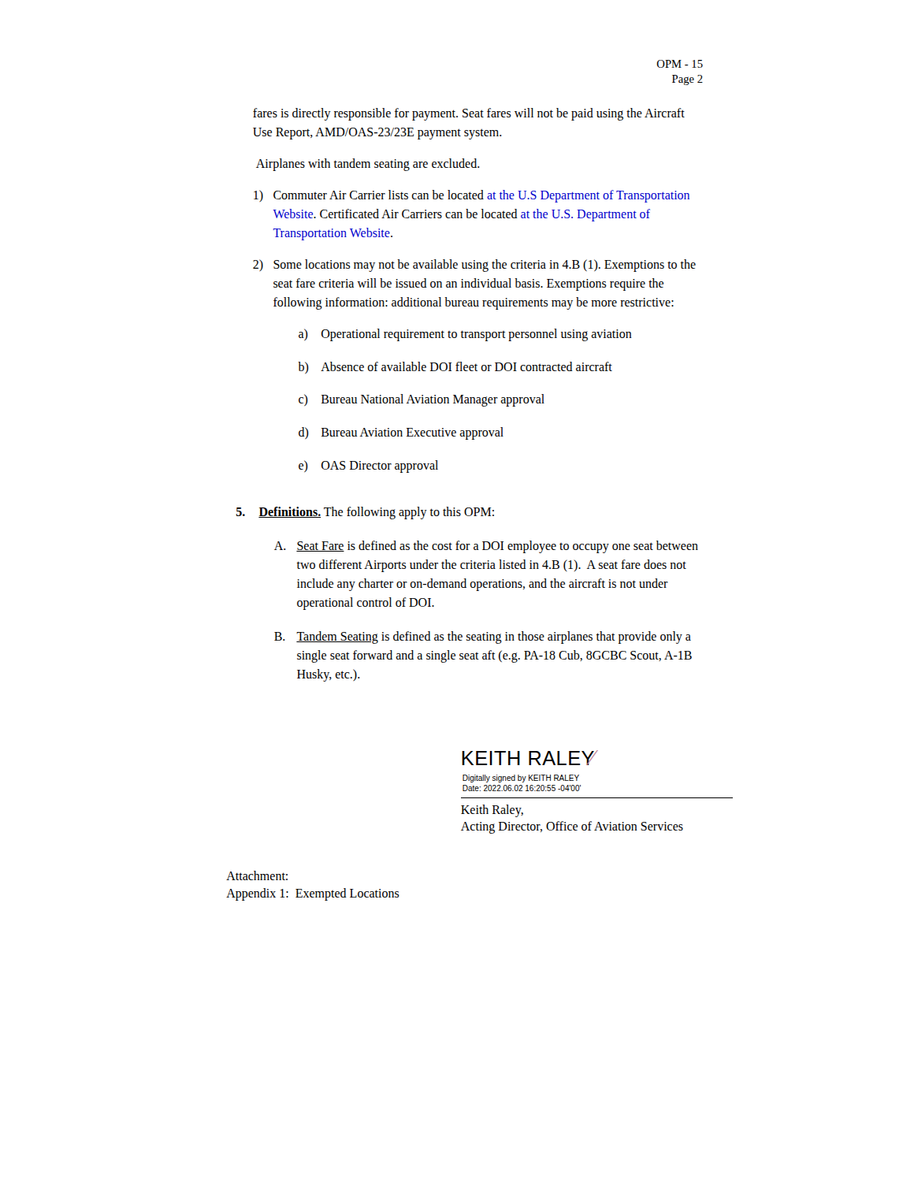OPM - 15
Page 2
fares is directly responsible for payment. Seat fares will not be paid using the Aircraft Use Report, AMD/OAS-23/23E payment system.
Airplanes with tandem seating are excluded.
1) Commuter Air Carrier lists can be located at the U.S Department of Transportation Website. Certificated Air Carriers can be located at the U.S. Department of Transportation Website.
2) Some locations may not be available using the criteria in 4.B (1). Exemptions to the seat fare criteria will be issued on an individual basis. Exemptions require the following information: additional bureau requirements may be more restrictive:
a) Operational requirement to transport personnel using aviation
b) Absence of available DOI fleet or DOI contracted aircraft
c) Bureau National Aviation Manager approval
d) Bureau Aviation Executive approval
e) OAS Director approval
5.
Definitions. The following apply to this OPM:
A. Seat Fare is defined as the cost for a DOI employee to occupy one seat between two different Airports under the criteria listed in 4.B (1). A seat fare does not include any charter or on-demand operations, and the aircraft is not under operational control of DOI.
B. Tandem Seating is defined as the seating in those airplanes that provide only a single seat forward and a single seat aft (e.g. PA-18 Cub, 8GCBC Scout, A-1B Husky, etc.).
KEITH RALEY⁄Digitally signed by KEITH RALEY
Date: 2022.06.02 16:20:55 -04'00'
Keith Raley,
Acting Director, Office of Aviation Services
Attachment:
Appendix 1: Exempted Locations